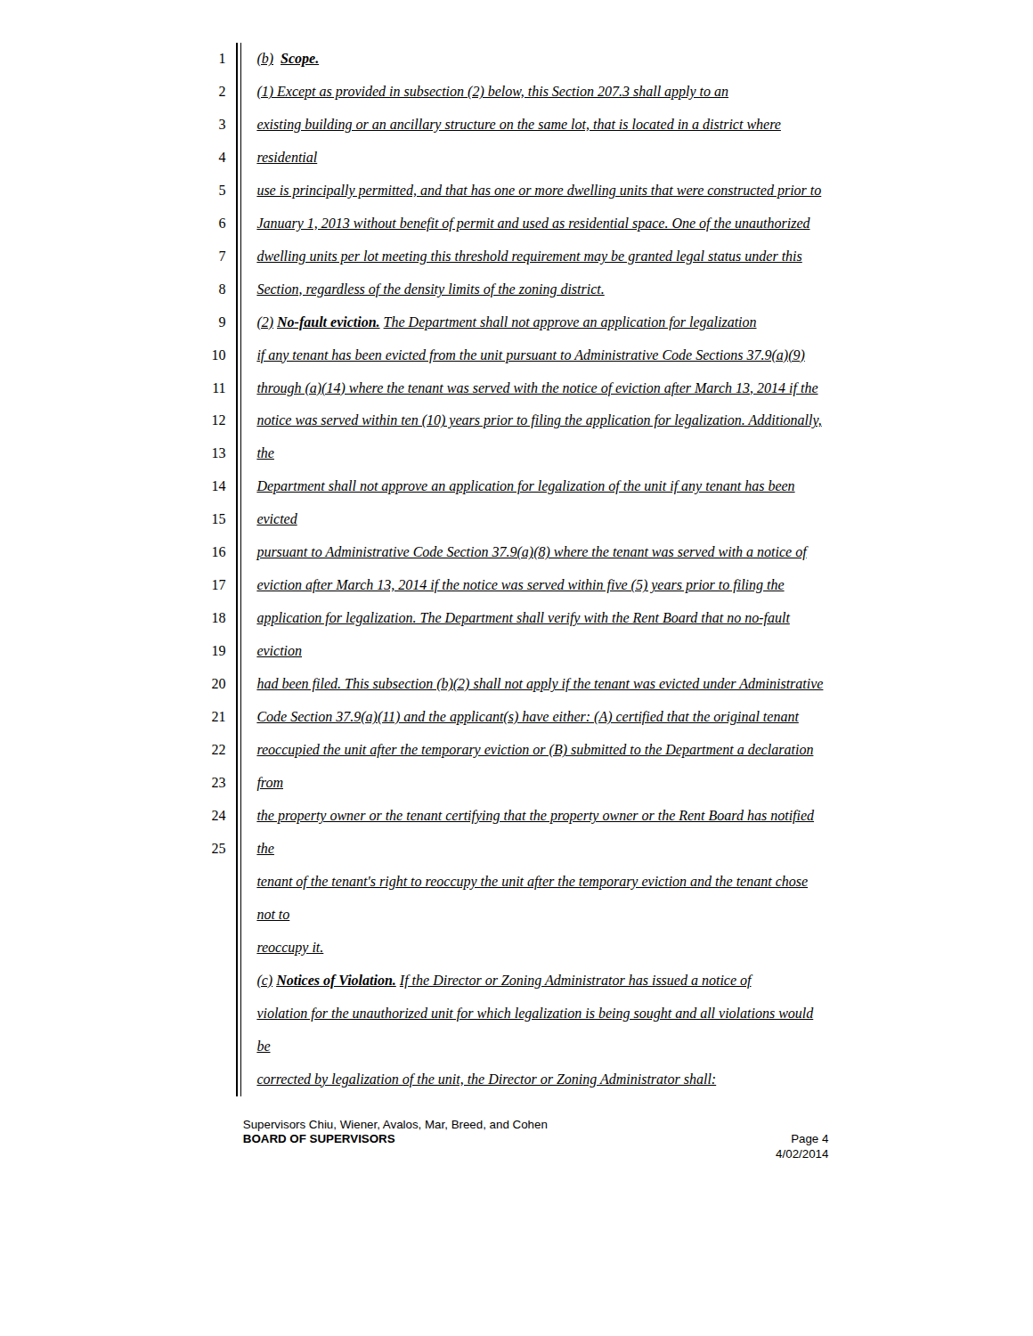1
2
3
4
5
6
7
8
9
10
11
12
13
14
15
16
17
18
19
20
21
22
23
24
25
(b) Scope.
(1) Except as provided in subsection (2) below, this Section 207.3 shall apply to an
existing building or an ancillary structure on the same lot, that is located in a district where residential
use is principally permitted, and that has one or more dwelling units that were constructed prior to
January 1, 2013 without benefit of permit and used as residential space. One of the unauthorized
dwelling units per lot meeting this threshold requirement may be granted legal status under this
Section, regardless of the density limits of the zoning district.
(2) No-fault eviction. The Department shall not approve an application for legalization
if any tenant has been evicted from the unit pursuant to Administrative Code Sections 37.9(a)(9)
through (a)(14) where the tenant was served with the notice of eviction after March 13, 2014 if the
notice was served within ten (10) years prior to filing the application for legalization. Additionally, the
Department shall not approve an application for legalization of the unit if any tenant has been evicted
pursuant to Administrative Code Section 37.9(a)(8) where the tenant was served with a notice of
eviction after March 13, 2014 if the notice was served within five (5) years prior to filing the
application for legalization. The Department shall verify with the Rent Board that no no-fault eviction
had been filed. This subsection (b)(2) shall not apply if the tenant was evicted under Administrative
Code Section 37.9(a)(11) and the applicant(s) have either: (A) certified that the original tenant
reoccupied the unit after the temporary eviction or (B) submitted to the Department a declaration from
the property owner or the tenant certifying that the property owner or the Rent Board has notified the
tenant of the tenant's right to reoccupy the unit after the temporary eviction and the tenant chose not to
reoccupy it.
(c) Notices of Violation. If the Director or Zoning Administrator has issued a notice of
violation for the unauthorized unit for which legalization is being sought and all violations would be
corrected by legalization of the unit, the Director or Zoning Administrator shall:
Supervisors Chiu, Wiener, Avalos, Mar, Breed, and Cohen
BOARD OF SUPERVISORS Page 4
4/02/2014